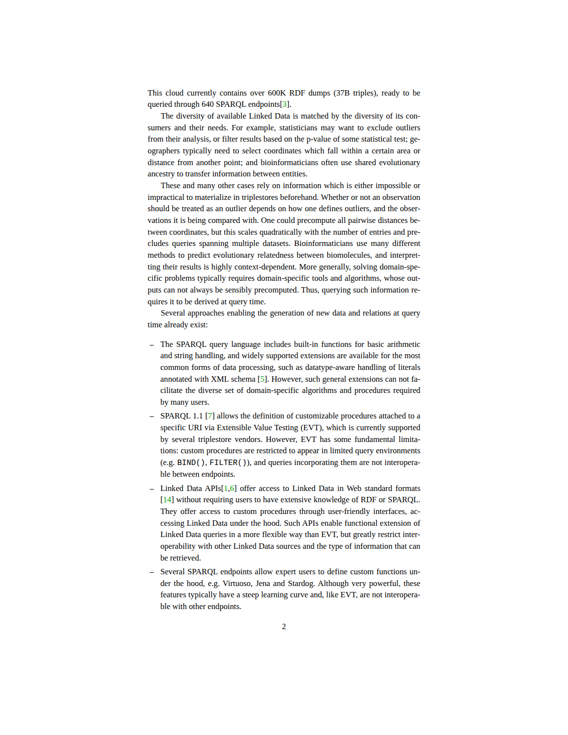This cloud currently contains over 600K RDF dumps (37B triples), ready to be queried through 640 SPARQL endpoints[3].
The diversity of available Linked Data is matched by the diversity of its consumers and their needs. For example, statisticians may want to exclude outliers from their analysis, or filter results based on the p-value of some statistical test; geographers typically need to select coordinates which fall within a certain area or distance from another point; and bioinformaticians often use shared evolutionary ancestry to transfer information between entities.
These and many other cases rely on information which is either impossible or impractical to materialize in triplestores beforehand. Whether or not an observation should be treated as an outlier depends on how one defines outliers, and the observations it is being compared with. One could precompute all pairwise distances between coordinates, but this scales quadratically with the number of entries and precludes queries spanning multiple datasets. Bioinformaticians use many different methods to predict evolutionary relatedness between biomolecules, and interpretting their results is highly context-dependent. More generally, solving domain-specific problems typically requires domain-specific tools and algorithms, whose outputs can not always be sensibly precomputed. Thus, querying such information requires it to be derived at query time.
Several approaches enabling the generation of new data and relations at query time already exist:
The SPARQL query language includes built-in functions for basic arithmetic and string handling, and widely supported extensions are available for the most common forms of data processing, such as datatype-aware handling of literals annotated with XML schema [5]. However, such general extensions can not facilitate the diverse set of domain-specific algorithms and procedures required by many users.
SPARQL 1.1 [7] allows the definition of customizable procedures attached to a specific URI via Extensible Value Testing (EVT), which is currently supported by several triplestore vendors. However, EVT has some fundamental limitations: custom procedures are restricted to appear in limited query environments (e.g. BIND(), FILTER()), and queries incorporating them are not interoperable between endpoints.
Linked Data APIs[1,6] offer access to Linked Data in Web standard formats [14] without requiring users to have extensive knowledge of RDF or SPARQL. They offer access to custom procedures through user-friendly interfaces, accessing Linked Data under the hood. Such APIs enable functional extension of Linked Data queries in a more flexible way than EVT, but greatly restrict interoperability with other Linked Data sources and the type of information that can be retrieved.
Several SPARQL endpoints allow expert users to define custom functions under the hood, e.g. Virtuoso, Jena and Stardog. Although very powerful, these features typically have a steep learning curve and, like EVT, are not interoperable with other endpoints.
2